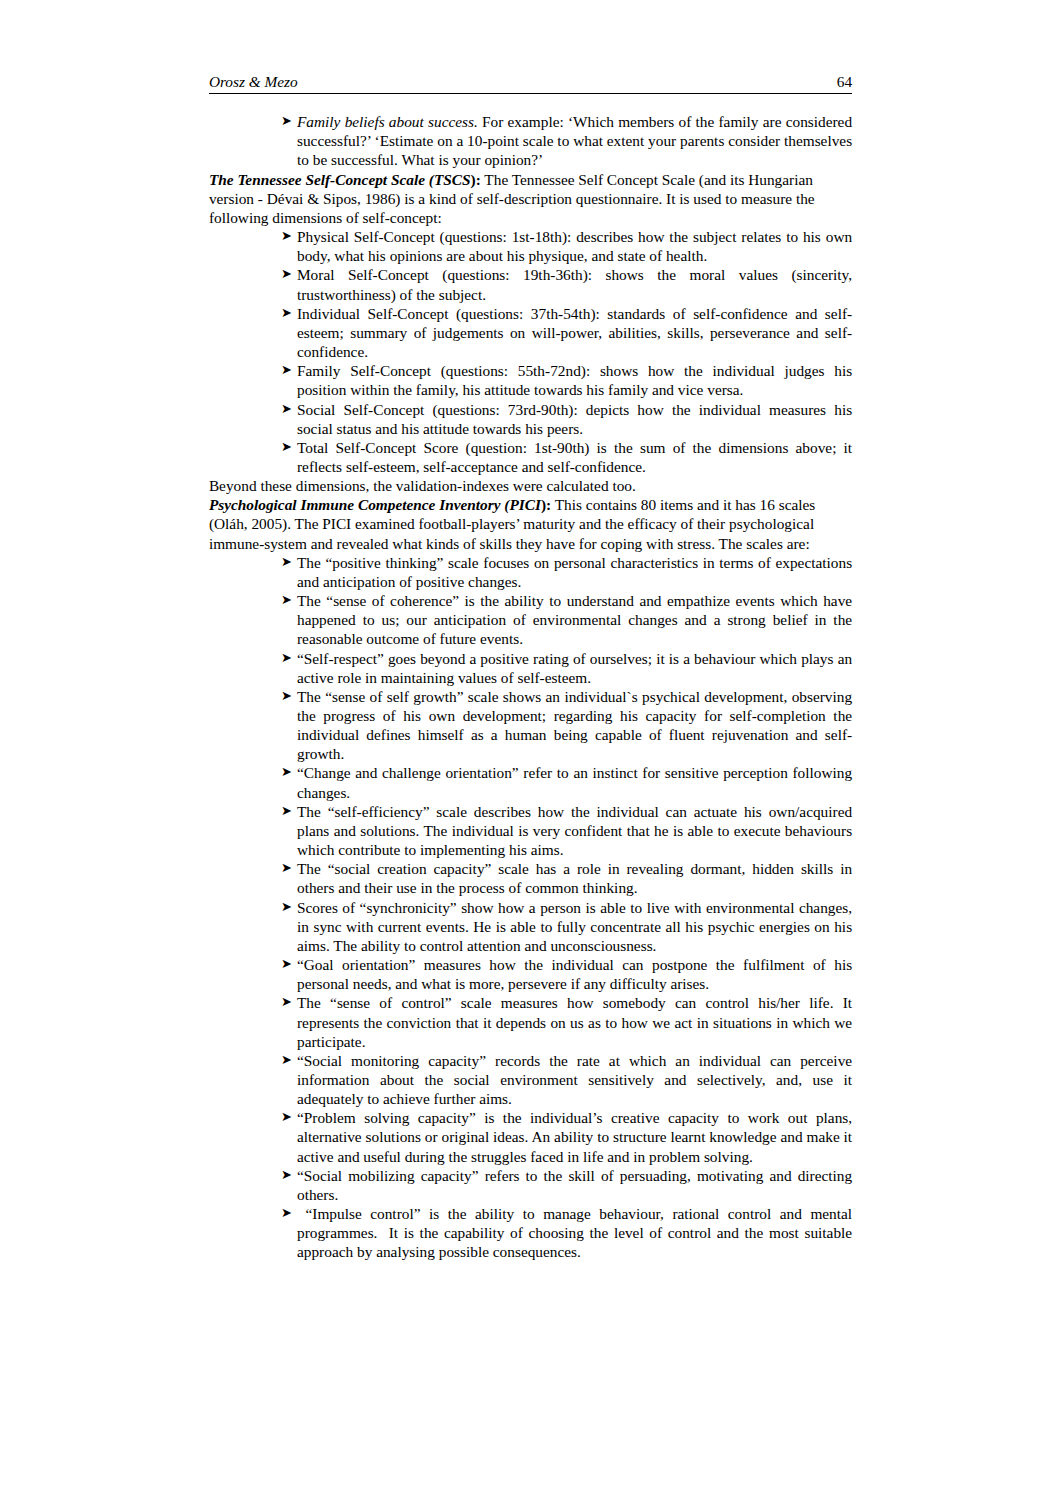Orosz & Mezo 64
Family beliefs about success. For example: ‘Which members of the family are considered successful?’ ‘Estimate on a 10-point scale to what extent your parents consider themselves to be successful. What is your opinion?’
The Tennessee Self-Concept Scale (TSCS): The Tennessee Self Concept Scale (and its Hungarian version - Dévai & Sipos, 1986) is a kind of self-description questionnaire. It is used to measure the following dimensions of self-concept:
Physical Self-Concept (questions: 1st-18th): describes how the subject relates to his own body, what his opinions are about his physique, and state of health.
Moral Self-Concept (questions: 19th-36th): shows the moral values (sincerity, trustworthiness) of the subject.
Individual Self-Concept (questions: 37th-54th): standards of self-confidence and self-esteem; summary of judgements on will-power, abilities, skills, perseverance and self-confidence.
Family Self-Concept (questions: 55th-72nd): shows how the individual judges his position within the family, his attitude towards his family and vice versa.
Social Self-Concept (questions: 73rd-90th): depicts how the individual measures his social status and his attitude towards his peers.
Total Self-Concept Score (question: 1st-90th) is the sum of the dimensions above; it reflects self-esteem, self-acceptance and self-confidence.
Beyond these dimensions, the validation-indexes were calculated too.
Psychological Immune Competence Inventory (PICI): This contains 80 items and it has 16 scales (Oláh, 2005). The PICI examined football-players’ maturity and the efficacy of their psychological immune-system and revealed what kinds of skills they have for coping with stress. The scales are:
The “positive thinking” scale focuses on personal characteristics in terms of expectations and anticipation of positive changes.
The “sense of coherence” is the ability to understand and empathize events which have happened to us; our anticipation of environmental changes and a strong belief in the reasonable outcome of future events.
“Self-respect” goes beyond a positive rating of ourselves; it is a behaviour which plays an active role in maintaining values of self-esteem.
The “sense of self growth” scale shows an individual`s psychical development, observing the progress of his own development; regarding his capacity for self-completion the individual defines himself as a human being capable of fluent rejuvenation and self-growth.
“Change and challenge orientation” refer to an instinct for sensitive perception following changes.
The “self-efficiency” scale describes how the individual can actuate his own/acquired plans and solutions. The individual is very confident that he is able to execute behaviours which contribute to implementing his aims.
The “social creation capacity” scale has a role in revealing dormant, hidden skills in others and their use in the process of common thinking.
Scores of “synchronicity” show how a person is able to live with environmental changes, in sync with current events. He is able to fully concentrate all his psychic energies on his aims. The ability to control attention and unconsciousness.
“Goal orientation” measures how the individual can postpone the fulfilment of his personal needs, and what is more, persevere if any difficulty arises.
The “sense of control” scale measures how somebody can control his/her life. It represents the conviction that it depends on us as to how we act in situations in which we participate.
“Social monitoring capacity” records the rate at which an individual can perceive information about the social environment sensitively and selectively, and, use it adequately to achieve further aims.
“Problem solving capacity” is the individual’s creative capacity to work out plans, alternative solutions or original ideas. An ability to structure learnt knowledge and make it active and useful during the struggles faced in life and in problem solving.
“Social mobilizing capacity” refers to the skill of persuading, motivating and directing others.
“Impulse control” is the ability to manage behaviour, rational control and mental programmes. It is the capability of choosing the level of control and the most suitable approach by analysing possible consequences.